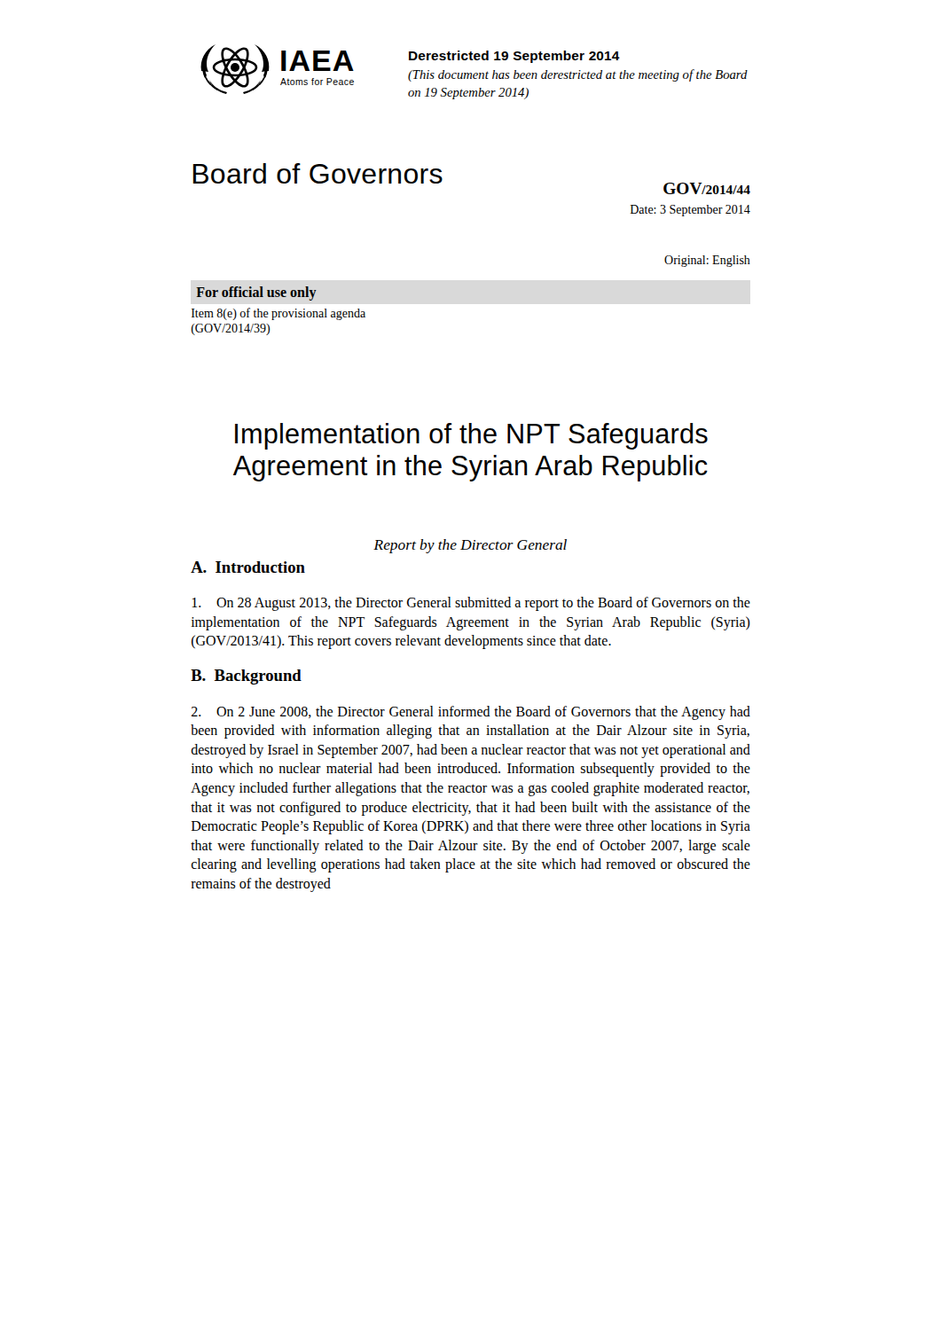IAEA Atoms for Peace
Derestricted 19 September 2014
(This document has been derestricted at the meeting of the Board on 19 September 2014)
Board of Governors
GOV/2014/44
Date: 3 September 2014
Original: English
For official use only
Item 8(e) of the provisional agenda
(GOV/2014/39)
Implementation of the NPT Safeguards Agreement in the Syrian Arab Republic
Report by the Director General
A. Introduction
1. On 28 August 2013, the Director General submitted a report to the Board of Governors on the implementation of the NPT Safeguards Agreement in the Syrian Arab Republic (Syria) (GOV/2013/41). This report covers relevant developments since that date.
B. Background
2. On 2 June 2008, the Director General informed the Board of Governors that the Agency had been provided with information alleging that an installation at the Dair Alzour site in Syria, destroyed by Israel in September 2007, had been a nuclear reactor that was not yet operational and into which no nuclear material had been introduced. Information subsequently provided to the Agency included further allegations that the reactor was a gas cooled graphite moderated reactor, that it was not configured to produce electricity, that it had been built with the assistance of the Democratic People’s Republic of Korea (DPRK) and that there were three other locations in Syria that were functionally related to the Dair Alzour site. By the end of October 2007, large scale clearing and levelling operations had taken place at the site which had removed or obscured the remains of the destroyed